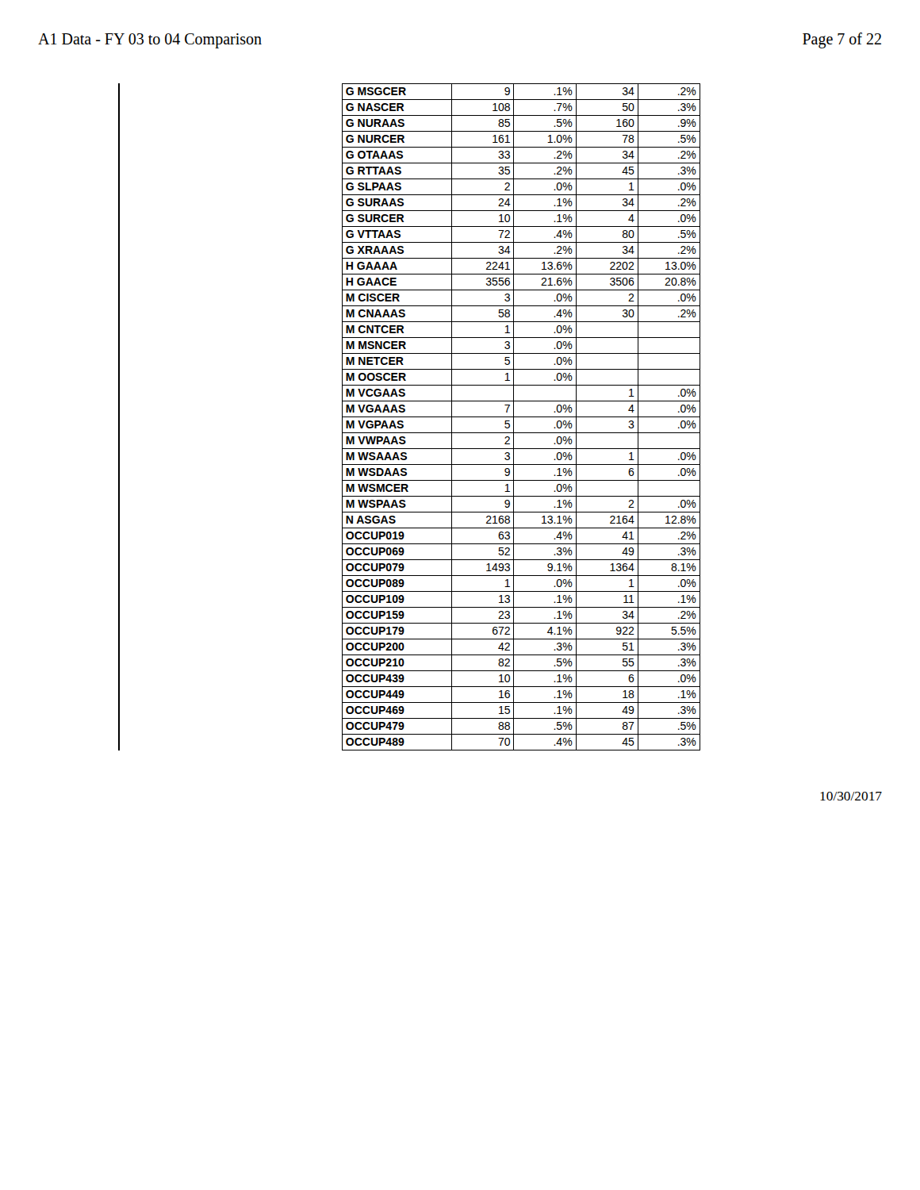A1 Data - FY 03 to 04 Comparison Page 7 of 22
| G MSGCER | 9 | .1% | 34 | .2% |
| G NASCER | 108 | .7% | 50 | .3% |
| G NURAAS | 85 | .5% | 160 | .9% |
| G NURCER | 161 | 1.0% | 78 | .5% |
| G OTAAAS | 33 | .2% | 34 | .2% |
| G RTTAAS | 35 | .2% | 45 | .3% |
| G SLPAAS | 2 | .0% | 1 | .0% |
| G SURAAS | 24 | .1% | 34 | .2% |
| G SURCER | 10 | .1% | 4 | .0% |
| G VTTAAS | 72 | .4% | 80 | .5% |
| G XRAAAS | 34 | .2% | 34 | .2% |
| H GAAAA | 2241 | 13.6% | 2202 | 13.0% |
| H GAACE | 3556 | 21.6% | 3506 | 20.8% |
| M CISCER | 3 | .0% | 2 | .0% |
| M CNAAAS | 58 | .4% | 30 | .2% |
| M CNTCER | 1 | .0% | | |
| M MSNCER | 3 | .0% | | |
| M NETCER | 5 | .0% | | |
| M OOSCER | 1 | .0% | | |
| M VCGAAS | | | 1 | .0% |
| M VGAAAS | 7 | .0% | 4 | .0% |
| M VGPAAS | 5 | .0% | 3 | .0% |
| M VWPAAS | 2 | .0% | | |
| M WSAAAS | 3 | .0% | 1 | .0% |
| M WSDAAS | 9 | .1% | 6 | .0% |
| M WSMCER | 1 | .0% | | |
| M WSPAAS | 9 | .1% | 2 | .0% |
| N ASGAS | 2168 | 13.1% | 2164 | 12.8% |
| OCCUP019 | 63 | .4% | 41 | .2% |
| OCCUP069 | 52 | .3% | 49 | .3% |
| OCCUP079 | 1493 | 9.1% | 1364 | 8.1% |
| OCCUP089 | 1 | .0% | 1 | .0% |
| OCCUP109 | 13 | .1% | 11 | .1% |
| OCCUP159 | 23 | .1% | 34 | .2% |
| OCCUP179 | 672 | 4.1% | 922 | 5.5% |
| OCCUP200 | 42 | .3% | 51 | .3% |
| OCCUP210 | 82 | .5% | 55 | .3% |
| OCCUP439 | 10 | .1% | 6 | .0% |
| OCCUP449 | 16 | .1% | 18 | .1% |
| OCCUP469 | 15 | .1% | 49 | .3% |
| OCCUP479 | 88 | .5% | 87 | .5% |
| OCCUP489 | 70 | .4% | 45 | .3% |
10/30/2017